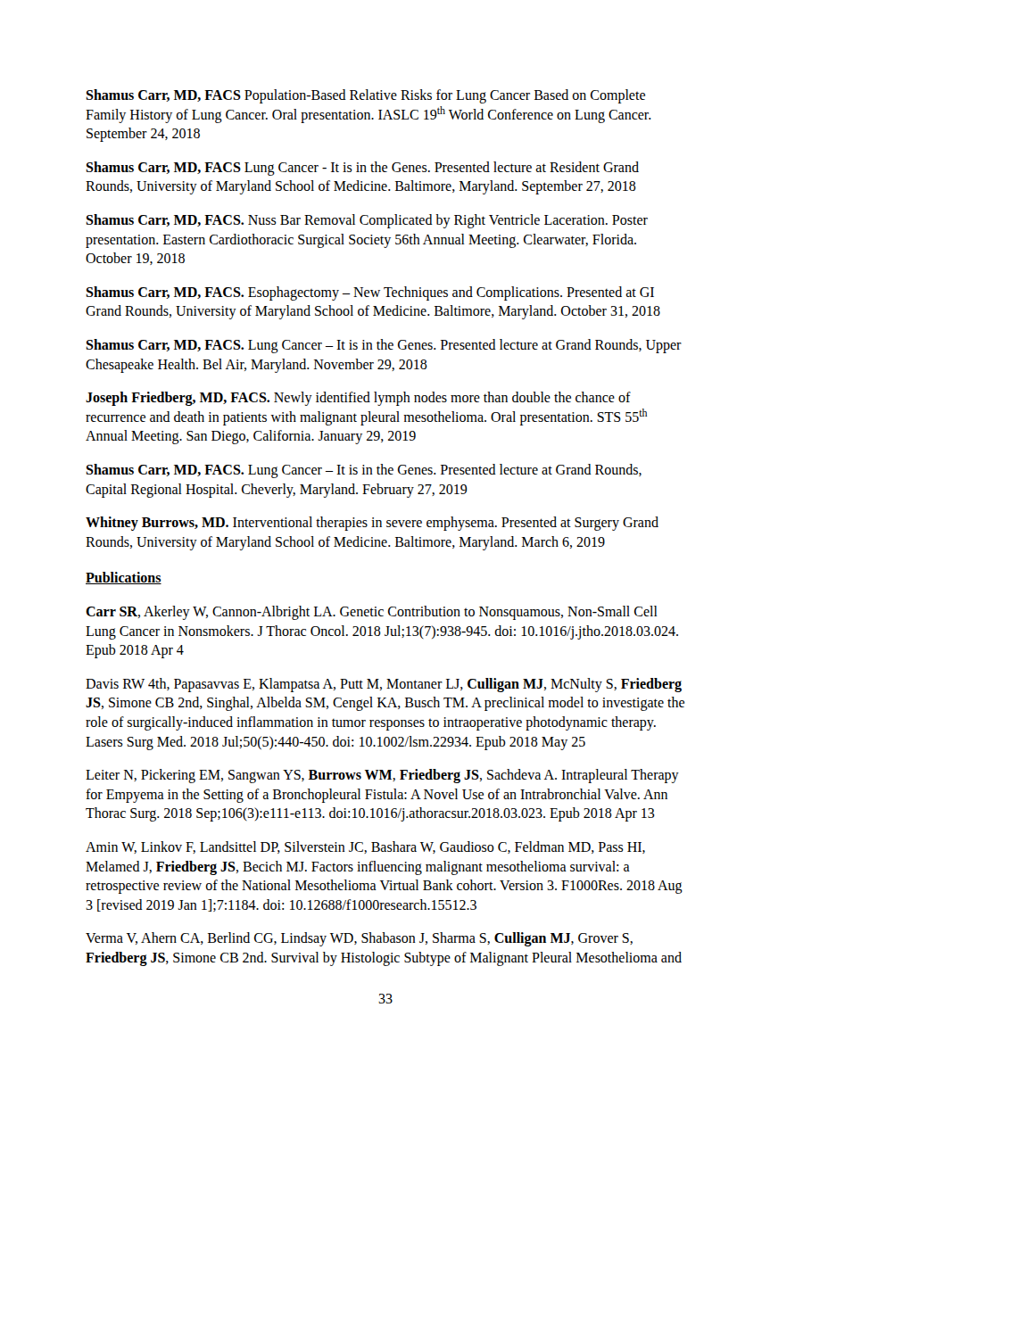Shamus Carr, MD, FACS Population-Based Relative Risks for Lung Cancer Based on Complete Family History of Lung Cancer. Oral presentation. IASLC 19th World Conference on Lung Cancer. September 24, 2018
Shamus Carr, MD, FACS Lung Cancer - It is in the Genes. Presented lecture at Resident Grand Rounds, University of Maryland School of Medicine. Baltimore, Maryland. September 27, 2018
Shamus Carr, MD, FACS. Nuss Bar Removal Complicated by Right Ventricle Laceration. Poster presentation. Eastern Cardiothoracic Surgical Society 56th Annual Meeting. Clearwater, Florida. October 19, 2018
Shamus Carr, MD, FACS. Esophagectomy – New Techniques and Complications. Presented at GI Grand Rounds, University of Maryland School of Medicine. Baltimore, Maryland. October 31, 2018
Shamus Carr, MD, FACS. Lung Cancer – It is in the Genes. Presented lecture at Grand Rounds, Upper Chesapeake Health. Bel Air, Maryland. November 29, 2018
Joseph Friedberg, MD, FACS. Newly identified lymph nodes more than double the chance of recurrence and death in patients with malignant pleural mesothelioma. Oral presentation. STS 55th Annual Meeting. San Diego, California. January 29, 2019
Shamus Carr, MD, FACS. Lung Cancer – It is in the Genes. Presented lecture at Grand Rounds, Capital Regional Hospital. Cheverly, Maryland. February 27, 2019
Whitney Burrows, MD. Interventional therapies in severe emphysema. Presented at Surgery Grand Rounds, University of Maryland School of Medicine. Baltimore, Maryland. March 6, 2019
Publications
Carr SR, Akerley W, Cannon-Albright LA. Genetic Contribution to Nonsquamous, Non-Small Cell Lung Cancer in Nonsmokers. J Thorac Oncol. 2018 Jul;13(7):938-945. doi: 10.1016/j.jtho.2018.03.024. Epub 2018 Apr 4
Davis RW 4th, Papasavvas E, Klampatsa A, Putt M, Montaner LJ, Culligan MJ, McNulty S, Friedberg JS, Simone CB 2nd, Singhal, Albelda SM, Cengel KA, Busch TM. A preclinical model to investigate the role of surgically-induced inflammation in tumor responses to intraoperative photodynamic therapy. Lasers Surg Med. 2018 Jul;50(5):440-450. doi: 10.1002/lsm.22934. Epub 2018 May 25
Leiter N, Pickering EM, Sangwan YS, Burrows WM, Friedberg JS, Sachdeva A. Intrapleural Therapy for Empyema in the Setting of a Bronchopleural Fistula: A Novel Use of an Intrabronchial Valve. Ann Thorac Surg. 2018 Sep;106(3):e111-e113. doi:10.1016/j.athoracsur.2018.03.023. Epub 2018 Apr 13
Amin W, Linkov F, Landsittel DP, Silverstein JC, Bashara W, Gaudioso C, Feldman MD, Pass HI, Melamed J, Friedberg JS, Becich MJ. Factors influencing malignant mesothelioma survival: a retrospective review of the National Mesothelioma Virtual Bank cohort. Version 3. F1000Res. 2018 Aug 3 [revised 2019 Jan 1];7:1184. doi: 10.12688/f1000research.15512.3
Verma V, Ahern CA, Berlind CG, Lindsay WD, Shabason J, Sharma S, Culligan MJ, Grover S, Friedberg JS, Simone CB 2nd. Survival by Histologic Subtype of Malignant Pleural Mesothelioma and
33